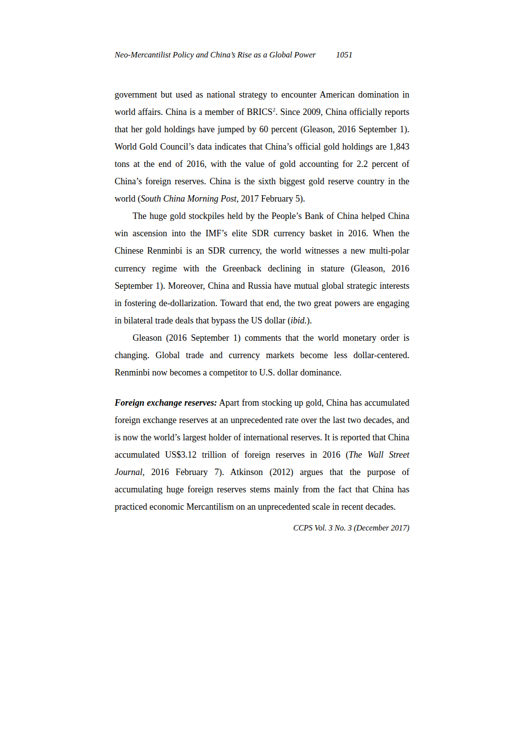Neo-Mercantilist Policy and China’s Rise as a Global Power 1051
government but used as national strategy to encounter American domination in world affairs. China is a member of BRICS2. Since 2009, China officially reports that her gold holdings have jumped by 60 percent (Gleason, 2016 September 1). World Gold Council’s data indicates that China’s official gold holdings are 1,843 tons at the end of 2016, with the value of gold accounting for 2.2 percent of China’s foreign reserves. China is the sixth biggest gold reserve country in the world (South China Morning Post, 2017 February 5).
The huge gold stockpiles held by the People’s Bank of China helped China win ascension into the IMF’s elite SDR currency basket in 2016. When the Chinese Renminbi is an SDR currency, the world witnesses a new multi-polar currency regime with the Greenback declining in stature (Gleason, 2016 September 1). Moreover, China and Russia have mutual global strategic interests in fostering de-dollarization. Toward that end, the two great powers are engaging in bilateral trade deals that bypass the US dollar (ibid.).
Gleason (2016 September 1) comments that the world monetary order is changing. Global trade and currency markets become less dollar-centered. Renminbi now becomes a competitor to U.S. dollar dominance.
Foreign exchange reserves: Apart from stocking up gold, China has accumulated foreign exchange reserves at an unprecedented rate over the last two decades, and is now the world’s largest holder of international reserves. It is reported that China accumulated US$3.12 trillion of foreign reserves in 2016 (The Wall Street Journal, 2016 February 7). Atkinson (2012) argues that the purpose of accumulating huge foreign reserves stems mainly from the fact that China has practiced economic Mercantilism on an unprecedented scale in recent decades.
CCPS Vol. 3 No. 3 (December 2017)